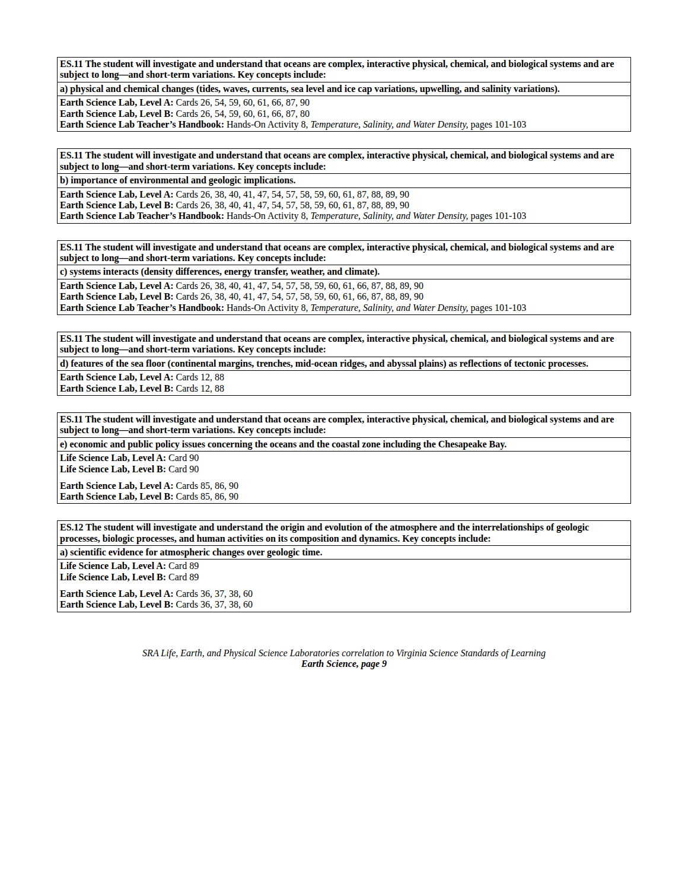| ES.11 The student will investigate and understand that oceans are complex, interactive physical, chemical, and biological systems and are subject to long—and short-term variations. Key concepts include: |
| a) physical and chemical changes (tides, waves, currents, sea level and ice cap variations, upwelling, and salinity variations). |
| Earth Science Lab, Level A: Cards 26, 54, 59, 60, 61, 66, 87, 90 Earth Science Lab, Level B: Cards 26, 54, 59, 60, 61, 66, 87, 80 Earth Science Lab Teacher’s Handbook: Hands-On Activity 8, Temperature, Salinity, and Water Density, pages 101-103 |
| ES.11 The student will investigate and understand that oceans are complex, interactive physical, chemical, and biological systems and are subject to long—and short-term variations. Key concepts include: |
| b) importance of environmental and geologic implications. |
| Earth Science Lab, Level A: Cards 26, 38, 40, 41, 47, 54, 57, 58, 59, 60, 61, 87, 88, 89, 90 Earth Science Lab, Level B: Cards 26, 38, 40, 41, 47, 54, 57, 58, 59, 60, 61, 87, 88, 89, 90 Earth Science Lab Teacher’s Handbook: Hands-On Activity 8, Temperature, Salinity, and Water Density, pages 101-103 |
| ES.11 The student will investigate and understand that oceans are complex, interactive physical, chemical, and biological systems and are subject to long—and short-term variations. Key concepts include: |
| c) systems interacts (density differences, energy transfer, weather, and climate). |
| Earth Science Lab, Level A: Cards 26, 38, 40, 41, 47, 54, 57, 58, 59, 60, 61, 66, 87, 88, 89, 90 Earth Science Lab, Level B: Cards 26, 38, 40, 41, 47, 54, 57, 58, 59, 60, 61, 66, 87, 88, 89, 90 Earth Science Lab Teacher’s Handbook: Hands-On Activity 8, Temperature, Salinity, and Water Density, pages 101-103 |
| ES.11 The student will investigate and understand that oceans are complex, interactive physical, chemical, and biological systems and are subject to long—and short-term variations. Key concepts include: |
| d) features of the sea floor (continental margins, trenches, mid-ocean ridges, and abyssal plains) as reflections of tectonic processes. |
| Earth Science Lab, Level A: Cards 12, 88 Earth Science Lab, Level B: Cards 12, 88 |
| ES.11 The student will investigate and understand that oceans are complex, interactive physical, chemical, and biological systems and are subject to long—and short-term variations. Key concepts include: |
| e) economic and public policy issues concerning the oceans and the coastal zone including the Chesapeake Bay. |
| Life Science Lab, Level A: Card 90 Life Science Lab, Level B: Card 90 Earth Science Lab, Level A: Cards 85, 86, 90 Earth Science Lab, Level B: Cards 85, 86, 90 |
| ES.12 The student will investigate and understand the origin and evolution of the atmosphere and the interrelationships of geologic processes, biologic processes, and human activities on its composition and dynamics. Key concepts include: |
| a) scientific evidence for atmospheric changes over geologic time. |
| Life Science Lab, Level A: Card 89 Life Science Lab, Level B: Card 89 Earth Science Lab, Level A: Cards 36, 37, 38, 60 Earth Science Lab, Level B: Cards 36, 37, 38, 60 |
SRA Life, Earth, and Physical Science Laboratories correlation to Virginia Science Standards of Learning
Earth Science, page 9